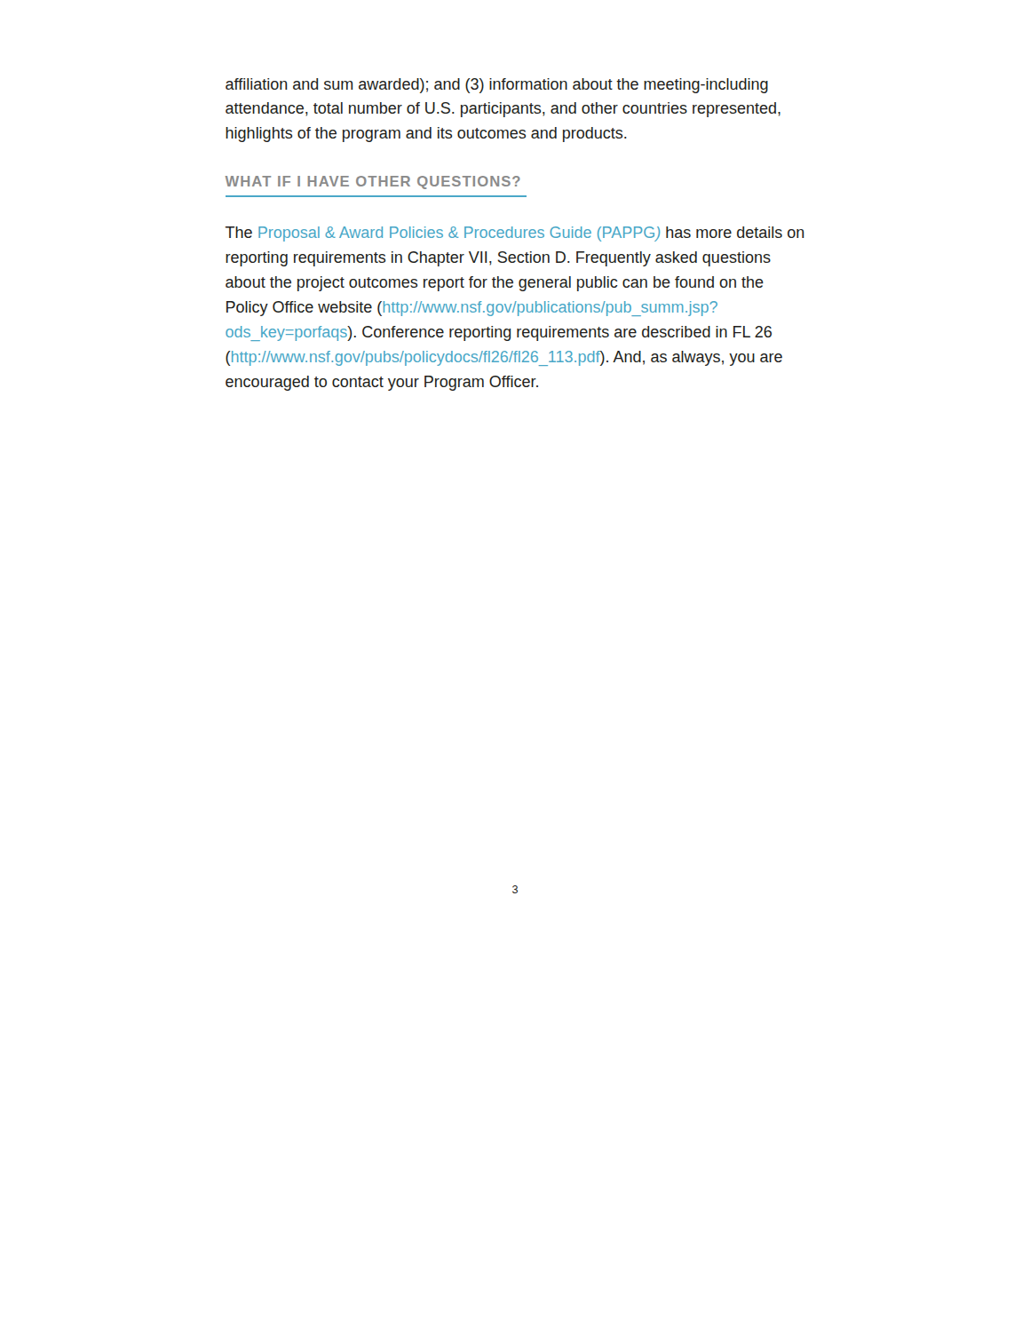affiliation and sum awarded); and (3) information about the meeting-including attendance, total number of U.S. participants, and other countries represented, highlights of the program and its outcomes and products.
What if I have other questions?
The Proposal & Award Policies & Procedures Guide (PAPPG) has more details on reporting requirements in Chapter VII, Section D. Frequently asked questions about the project outcomes report for the general public can be found on the Policy Office website (http://www.nsf.gov/publications/pub_summ.jsp?ods_key=porfaqs). Conference reporting requirements are described in FL 26 (http://www.nsf.gov/pubs/policydocs/fl26/fl26_113.pdf). And, as always, you are encouraged to contact your Program Officer.
3